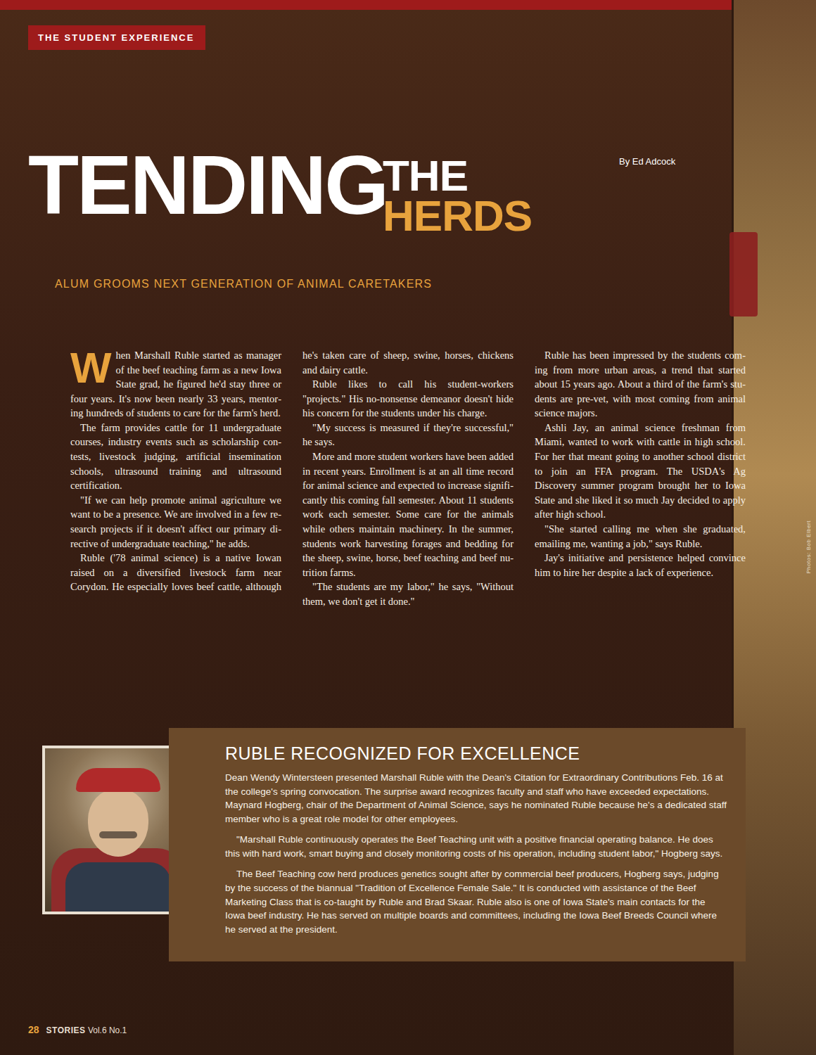Photos: Bob Elbert
THE STUDENT EXPERIENCE
TENDING
THE HERDS
By Ed Adcock
Alum grooms next generation of animal caretakers
When Marshall Ruble started as manager of the beef teaching farm as a new Iowa State grad, he figured he'd stay three or four years. It's now been nearly 33 years, mentoring hundreds of students to care for the farm's herd.
The farm provides cattle for 11 undergraduate courses, industry events such as scholarship contests, livestock judging, artificial insemination schools, ultrasound training and ultrasound certification.
"If we can help promote animal agriculture we want to be a presence. We are involved in a few research projects if it doesn't affect our primary directive of undergraduate teaching," he adds.
Ruble ('78 animal science) is a native Iowan raised on a diversified livestock farm near Corydon. He especially loves beef cattle, although he's taken care of sheep, swine, horses, chickens and dairy cattle.
Ruble likes to call his student-workers "projects." His no-nonsense demeanor doesn't hide his concern for the students under his charge.
"My success is measured if they're successful," he says.
More and more student workers have been added in recent years. Enrollment is at an all time record for animal science and expected to increase significantly this coming fall semester. About 11 students work each semester. Some care for the animals while others maintain machinery. In the summer, students work harvesting forages and bedding for the sheep, swine, horse, beef teaching and beef nutrition farms.
"The students are my labor," he says, "Without them, we don't get it done."
Ruble has been impressed by the students coming from more urban areas, a trend that started about 15 years ago. About a third of the farm's students are pre-vet, with most coming from animal science majors.
Ashli Jay, an animal science freshman from Miami, wanted to work with cattle in high school. For her that meant going to another school district to join an FFA program. The USDA's Ag Discovery summer program brought her to Iowa State and she liked it so much Jay decided to apply after high school.
"She started calling me when she graduated, emailing me, wanting a job," says Ruble.
Jay's initiative and persistence helped convince him to hire her despite a lack of experience.
RUBLE RECOGNIZED FOR EXCELLENCE
Dean Wendy Wintersteen presented Marshall Ruble with the Dean's Citation for Extraordinary Contributions Feb. 16 at the college's spring convocation. The surprise award recognizes faculty and staff who have exceeded expectations. Maynard Hogberg, chair of the Department of Animal Science, says he nominated Ruble because he's a dedicated staff member who is a great role model for other employees.
"Marshall Ruble continuously operates the Beef Teaching unit with a positive financial operating balance. He does this with hard work, smart buying and closely monitoring costs of his operation, including student labor," Hogberg says.
The Beef Teaching cow herd produces genetics sought after by commercial beef producers, Hogberg says, judging by the success of the biannual "Tradition of Excellence Female Sale." It is conducted with assistance of the Beef Marketing Class that is co-taught by Ruble and Brad Skaar. Ruble also is one of Iowa State's main contacts for the Iowa beef industry. He has served on multiple boards and committees, including the Iowa Beef Breeds Council where he served at the president.
28 STORIES Vol.6 No.1